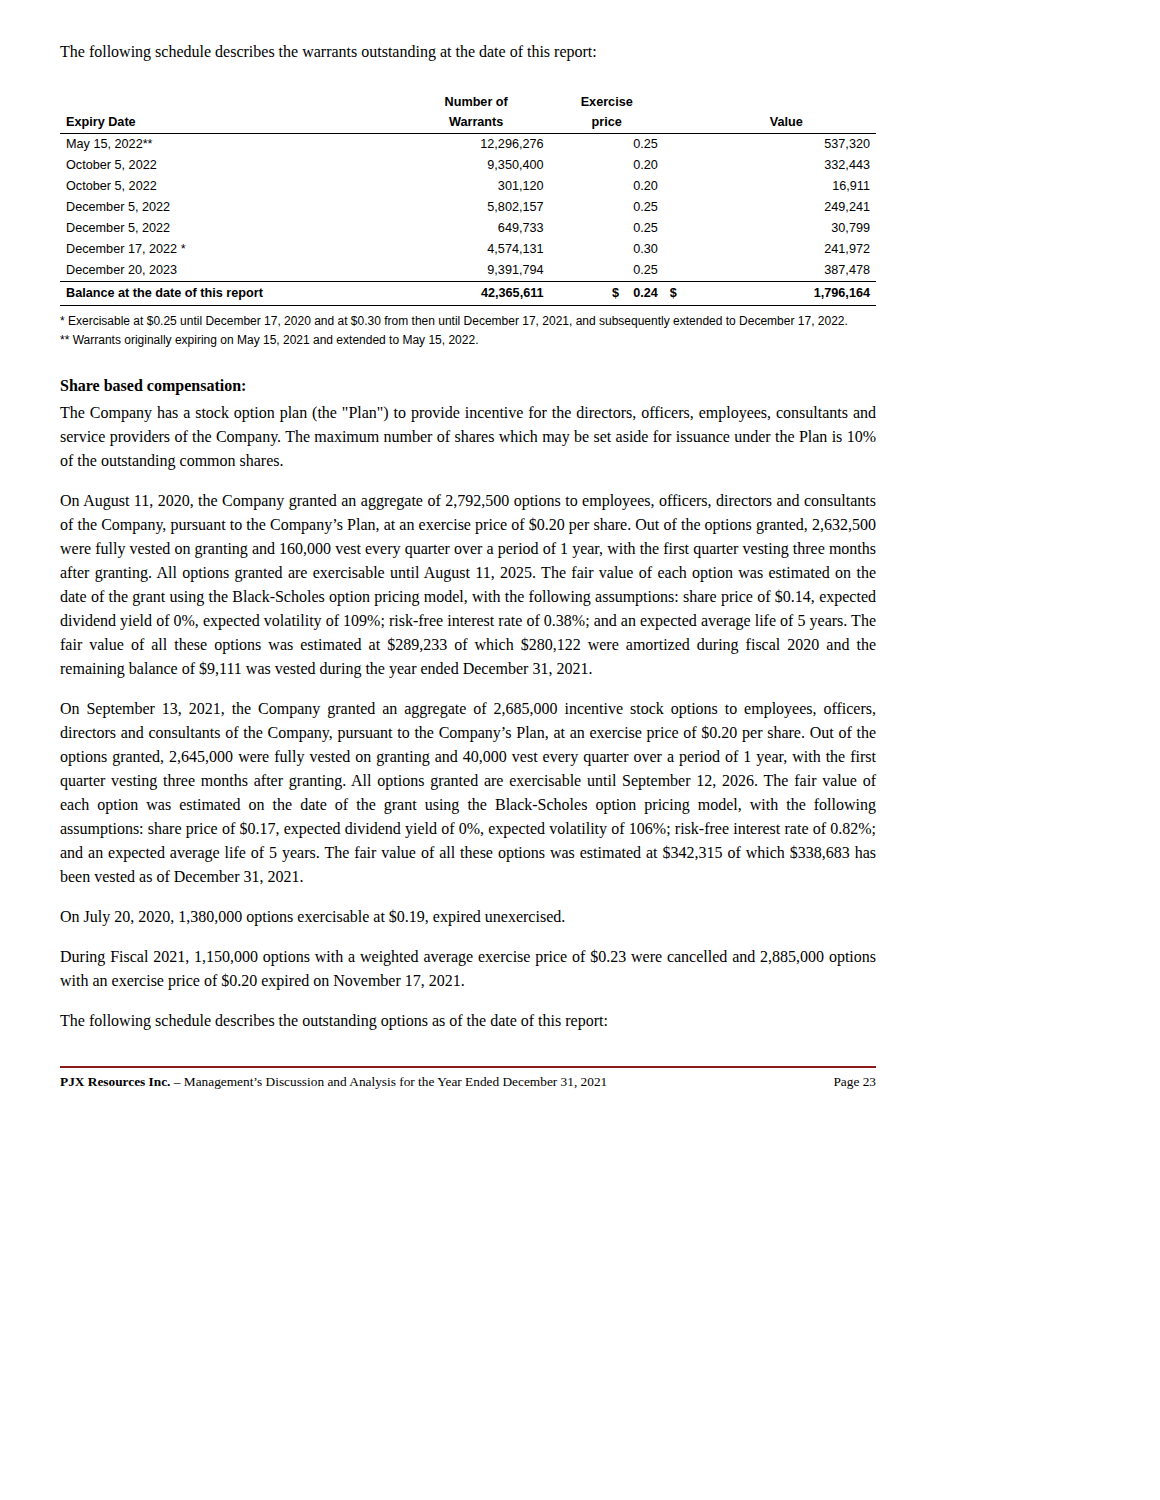The following schedule describes the warrants outstanding at the date of this report:
| | Number of | Exercise | | |
| --- | --- | --- | --- | --- |
| Expiry Date | Warrants | price | | Value |
| May 15, 2022** | 12,296,276 | 0.25 | | 537,320 |
| October 5, 2022 | 9,350,400 | 0.20 | | 332,443 |
| October 5, 2022 | 301,120 | 0.20 | | 16,911 |
| December 5, 2022 | 5,802,157 | 0.25 | | 249,241 |
| December 5, 2022 | 649,733 | 0.25 | | 30,799 |
| December 17, 2022 * | 4,574,131 | 0.30 | | 241,972 |
| December 20, 2023 | 9,391,794 | 0.25 | | 387,478 |
| Balance at the date of this report | 42,365,611 | $ 0.24 | $ | 1,796,164 |
* Exercisable at $0.25 until December 17, 2020 and at $0.30 from then until December 17, 2021, and subsequently extended to December 17, 2022.
** Warrants originally expiring on May 15, 2021 and extended to May 15, 2022.
Share based compensation:
The Company has a stock option plan (the "Plan") to provide incentive for the directors, officers, employees, consultants and service providers of the Company. The maximum number of shares which may be set aside for issuance under the Plan is 10% of the outstanding common shares.
On August 11, 2020, the Company granted an aggregate of 2,792,500 options to employees, officers, directors and consultants of the Company, pursuant to the Company’s Plan, at an exercise price of $0.20 per share. Out of the options granted, 2,632,500 were fully vested on granting and 160,000 vest every quarter over a period of 1 year, with the first quarter vesting three months after granting. All options granted are exercisable until August 11, 2025. The fair value of each option was estimated on the date of the grant using the Black-Scholes option pricing model, with the following assumptions: share price of $0.14, expected dividend yield of 0%, expected volatility of 109%; risk-free interest rate of 0.38%; and an expected average life of 5 years. The fair value of all these options was estimated at $289,233 of which $280,122 were amortized during fiscal 2020 and the remaining balance of $9,111 was vested during the year ended December 31, 2021.
On September 13, 2021, the Company granted an aggregate of 2,685,000 incentive stock options to employees, officers, directors and consultants of the Company, pursuant to the Company’s Plan, at an exercise price of $0.20 per share. Out of the options granted, 2,645,000 were fully vested on granting and 40,000 vest every quarter over a period of 1 year, with the first quarter vesting three months after granting. All options granted are exercisable until September 12, 2026. The fair value of each option was estimated on the date of the grant using the Black-Scholes option pricing model, with the following assumptions: share price of $0.17, expected dividend yield of 0%, expected volatility of 106%; risk-free interest rate of 0.82%; and an expected average life of 5 years. The fair value of all these options was estimated at $342,315 of which $338,683 has been vested as of December 31, 2021.
On July 20, 2020, 1,380,000 options exercisable at $0.19, expired unexercised.
During Fiscal 2021, 1,150,000 options with a weighted average exercise price of $0.23 were cancelled and 2,885,000 options with an exercise price of $0.20 expired on November 17, 2021.
The following schedule describes the outstanding options as of the date of this report:
PJX Resources Inc. – Management’s Discussion and Analysis for the Year Ended December 31, 2021
Page 23